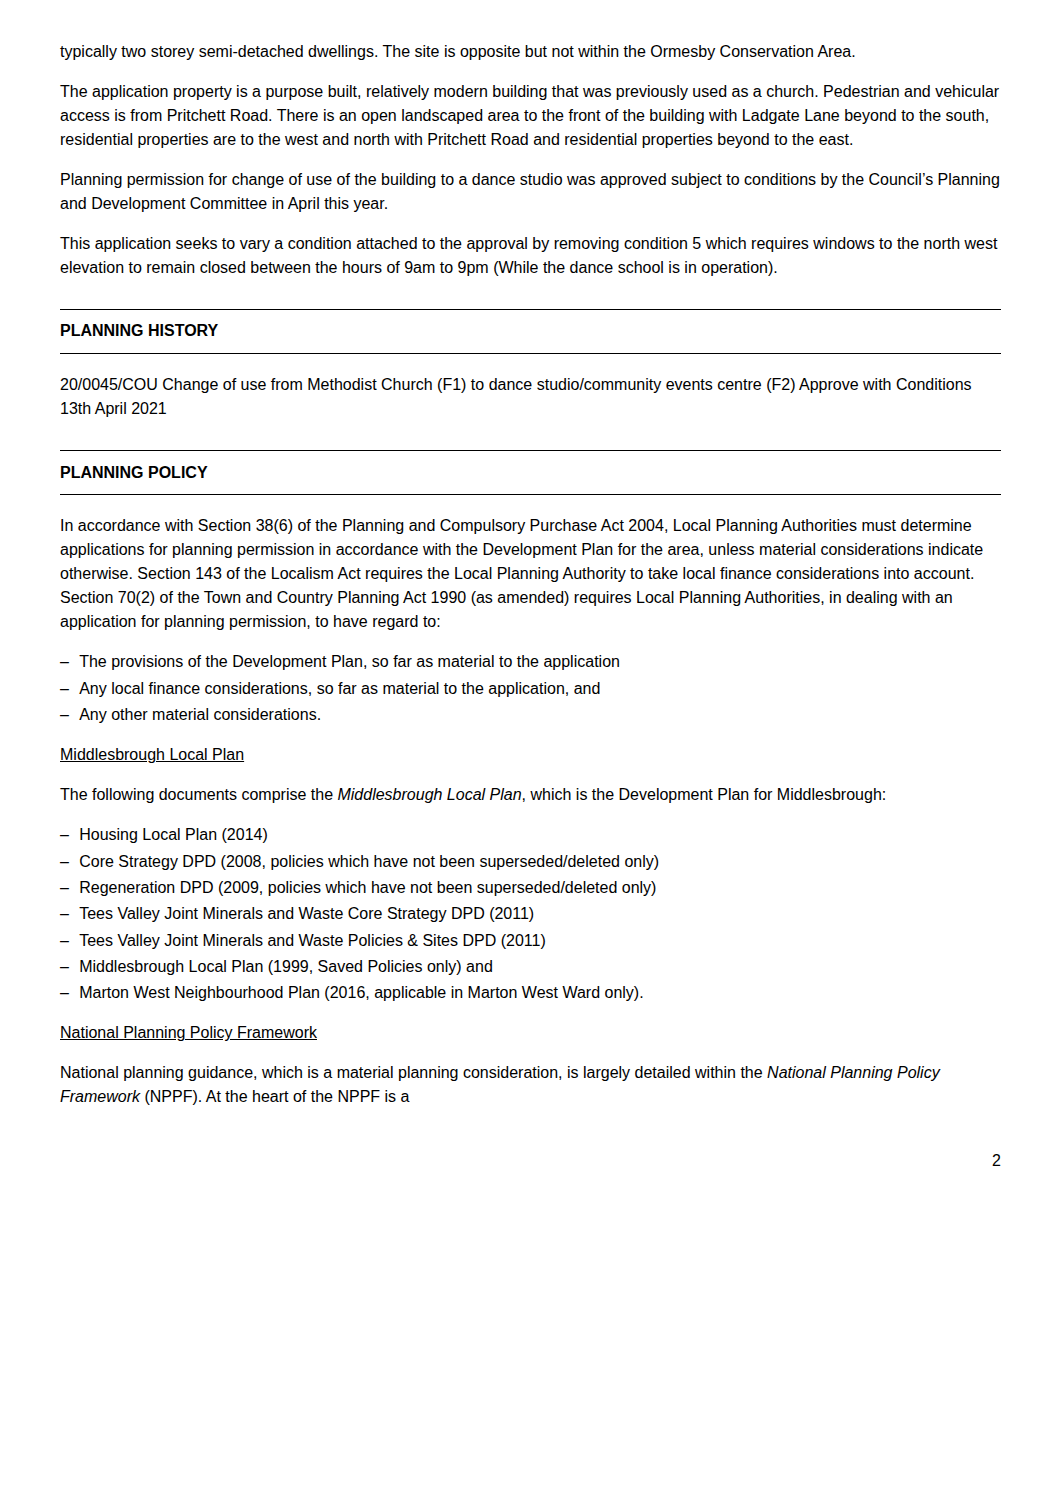typically two storey semi-detached dwellings. The site is opposite but not within the Ormesby Conservation Area.
The application property is a purpose built, relatively modern building that was previously used as a church. Pedestrian and vehicular access is from Pritchett Road. There is an open landscaped area to the front of the building with Ladgate Lane beyond to the south, residential properties are to the west and north with Pritchett Road and residential properties beyond to the east.
Planning permission for change of use of the building to a dance studio was approved subject to conditions by the Council’s Planning and Development Committee in April this year.
This application seeks to vary a condition attached to the approval by removing condition 5 which requires windows to the north west elevation to remain closed between the hours of 9am to 9pm (While the dance school is in operation).
PLANNING HISTORY
20/0045/COU Change of use from Methodist Church (F1) to dance studio/community events centre (F2) Approve with Conditions
13th April 2021
PLANNING POLICY
In accordance with Section 38(6) of the Planning and Compulsory Purchase Act 2004, Local Planning Authorities must determine applications for planning permission in accordance with the Development Plan for the area, unless material considerations indicate otherwise. Section 143 of the Localism Act requires the Local Planning Authority to take local finance considerations into account. Section 70(2) of the Town and Country Planning Act 1990 (as amended) requires Local Planning Authorities, in dealing with an application for planning permission, to have regard to:
The provisions of the Development Plan, so far as material to the application
Any local finance considerations, so far as material to the application, and
Any other material considerations.
Middlesbrough Local Plan
The following documents comprise the Middlesbrough Local Plan, which is the Development Plan for Middlesbrough:
Housing Local Plan (2014)
Core Strategy DPD (2008, policies which have not been superseded/deleted only)
Regeneration DPD (2009, policies which have not been superseded/deleted only)
Tees Valley Joint Minerals and Waste Core Strategy DPD (2011)
Tees Valley Joint Minerals and Waste Policies & Sites DPD (2011)
Middlesbrough Local Plan (1999, Saved Policies only) and
Marton West Neighbourhood Plan (2016, applicable in Marton West Ward only).
National Planning Policy Framework
National planning guidance, which is a material planning consideration, is largely detailed within the National Planning Policy Framework (NPPF). At the heart of the NPPF is a
2